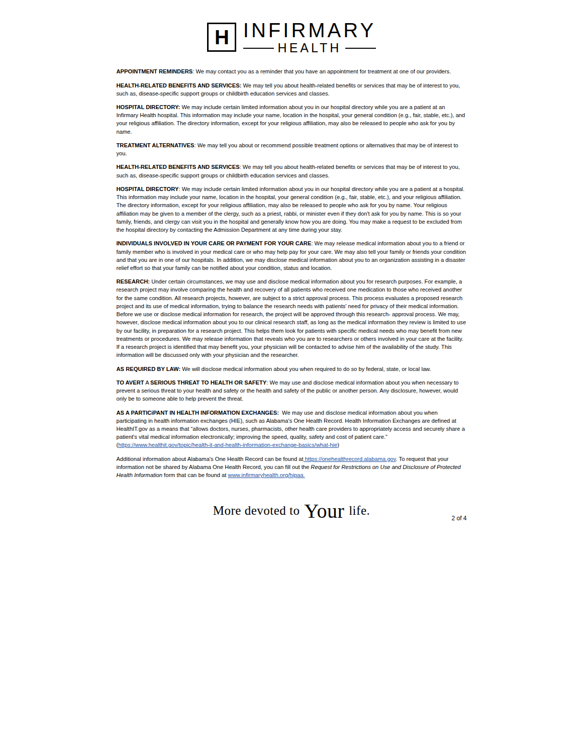H
INFIRMARY HEALTH
APPOINTMENT REMINDERS: We may contact you as a reminder that you have an appointment for treatment at one of our providers.
HEALTH-RELATED BENEFITS AND SERVICES: We may tell you about health-related benefits or services that may be of interest to you, such as, disease-specific support groups or childbirth education services and classes.
HOSPITAL DIRECTORY: We may include certain limited information about you in our hospital directory while you are a patient at an Infirmary Health hospital. This information may include your name, location in the hospital, your general condition (e.g., fair, stable, etc.), and your religious affiliation. The directory information, except for your religious affiliation, may also be released to people who ask for you by name.
TREATMENT ALTERNATIVES: We may tell you about or recommend possible treatment options or alternatives that may be of interest to you.
HEALTH-RELATED BENEFITS AND SERVICES: We may tell you about health-related benefits or services that may be of interest to you, such as, disease-specific support groups or childbirth education services and classes.
HOSPITAL DIRECTORY: We may include certain limited information about you in our hospital directory while you are a patient at a hospital. This information may include your name, location in the hospital, your general condition (e.g., fair, stable, etc.), and your religious affiliation. The directory information, except for your religious affiliation, may also be released to people who ask for you by name. Your religious affiliation may be given to a member of the clergy, such as a priest, rabbi, or minister even if they don't ask for you by name. This is so your family, friends, and clergy can visit you in the hospital and generally know how you are doing. You may make a request to be excluded from the hospital directory by contacting the Admission Department at any time during your stay.
INDIVIDUALS INVOLVED IN YOUR CARE OR PAYMENT FOR YOUR CARE: We may release medical information about you to a friend or family member who is involved in your medical care or who may help pay for your care. We may also tell your family or friends your condition and that you are in one of our hospitals. In addition, we may disclose medical information about you to an organization assisting in a disaster relief effort so that your family can be notified about your condition, status and location.
RESEARCH: Under certain circumstances, we may use and disclose medical information about you for research purposes. For example, a research project may involve comparing the health and recovery of all patients who received one medication to those who received another for the same condition. All research projects, however, are subject to a strict approval process. This process evaluates a proposed research project and its use of medical information, trying to balance the research needs with patients' need for privacy of their medical information. Before we use or disclose medical information for research, the project will be approved through this research- approval process. We may, however, disclose medical information about you to our clinical research staff, as long as the medical information they review is limited to use by our facility, in preparation for a research project. This helps them look for patients with specific medical needs who may benefit from new treatments or procedures. We may release information that reveals who you are to researchers or others involved in your care at the facility. If a research project is identified that may benefit you, your physician will be contacted to advise him of the availability of the study. This information will be discussed only with your physician and the researcher.
AS REQUIRED BY LAW: We will disclose medical information about you when required to do so by federal, state, or local law.
TO AVERT A SERIOUS THREAT TO HEALTH OR SAFETY: We may use and disclose medical information about you when necessary to prevent a serious threat to your health and safety or the health and safety of the public or another person. Any disclosure, however, would only be to someone able to help prevent the threat.
AS A PARTICiPANT IN HEALTH INFORMATION EXCHANGES: We may use and disclose medical information about you when participating in health information exchanges (HIE), such as Alabama's One Health Record. Health Information Exchanges are defined at HealthIT.gov as a means that “allows doctors, nurses, pharmacists, other health care providers to appropriately access and securely share a patient's vital medical information electronically; improving the speed, quality, safety and cost of patient care.” (https://www.healthit.gov/topic/health-it-and-health-information-exchange-basics/what-hie)
Additional information about Alabama's One Health Record can be found at https://onehealthrecord.alabama.gov. To request that your information not be shared by Alabama One Health Record, you can fill out the Request for Restrictions on Use and Disclosure of Protected Health Information form that can be found at www.infirmaryhealth.org/hipaa.
More devoted to Your life.
2 of 4